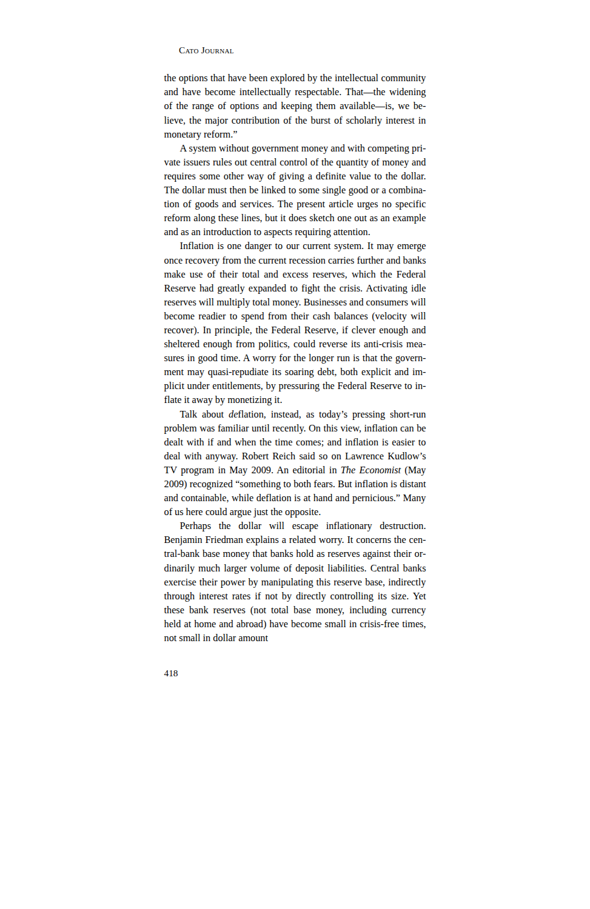Cato Journal
the options that have been explored by the intellectual community and have become intellectually respectable. That—the widening of the range of options and keeping them available—is, we believe, the major contribution of the burst of scholarly interest in monetary reform.”
A system without government money and with competing private issuers rules out central control of the quantity of money and requires some other way of giving a definite value to the dollar. The dollar must then be linked to some single good or a combination of goods and services. The present article urges no specific reform along these lines, but it does sketch one out as an example and as an introduction to aspects requiring attention.
Inflation is one danger to our current system. It may emerge once recovery from the current recession carries further and banks make use of their total and excess reserves, which the Federal Reserve had greatly expanded to fight the crisis. Activating idle reserves will multiply total money. Businesses and consumers will become readier to spend from their cash balances (velocity will recover). In principle, the Federal Reserve, if clever enough and sheltered enough from politics, could reverse its anti-crisis measures in good time. A worry for the longer run is that the government may quasi-repudiate its soaring debt, both explicit and implicit under entitlements, by pressuring the Federal Reserve to inflate it away by monetizing it.
Talk about deflation, instead, as today’s pressing short-run problem was familiar until recently. On this view, inflation can be dealt with if and when the time comes; and inflation is easier to deal with anyway. Robert Reich said so on Lawrence Kudlow’s TV program in May 2009. An editorial in The Economist (May 2009) recognized “something to both fears. But inflation is distant and containable, while deflation is at hand and pernicious.” Many of us here could argue just the opposite.
Perhaps the dollar will escape inflationary destruction. Benjamin Friedman explains a related worry. It concerns the central-bank base money that banks hold as reserves against their ordinarily much larger volume of deposit liabilities. Central banks exercise their power by manipulating this reserve base, indirectly through interest rates if not by directly controlling its size. Yet these bank reserves (not total base money, including currency held at home and abroad) have become small in crisis-free times, not small in dollar amount
418